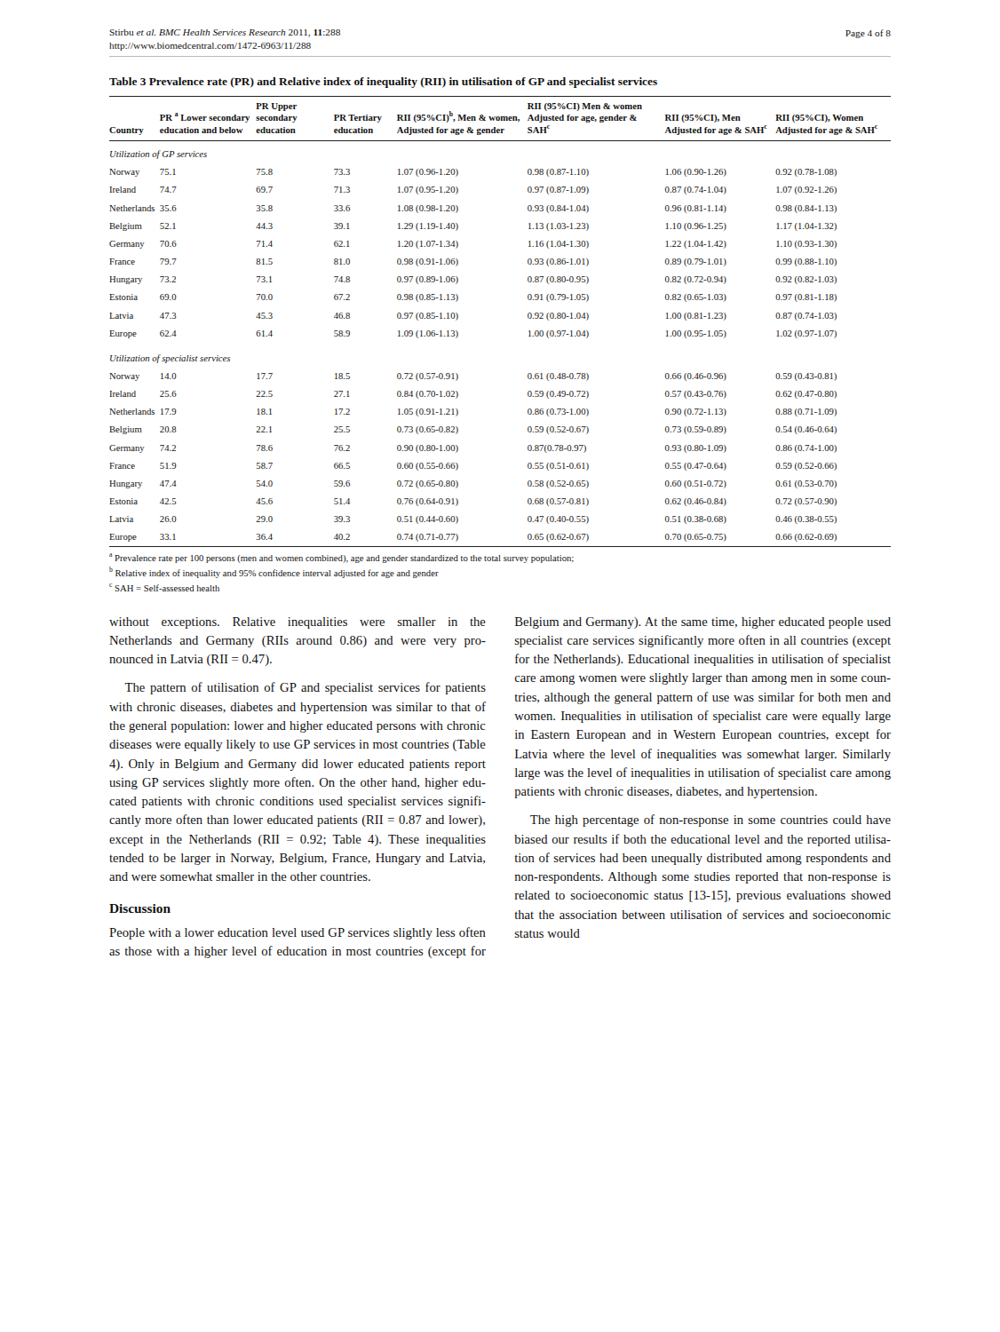Stirbu et al. BMC Health Services Research 2011, 11:288
http://www.biomedcentral.com/1472-6963/11/288
Page 4 of 8
Table 3 Prevalence rate (PR) and Relative index of inequality (RII) in utilisation of GP and specialist services
| Country | PR a Lower secondary education and below | PR Upper secondary education | PR Tertiary education | RII (95%CI) b , Men & women, Adjusted for age & gender | RII (95%CI) Men & women Adjusted for age, gender & SAH c | RII (95%CI), Men Adjusted for age & SAH c | RII (95%CI), Women Adjusted for age & SAH c |
| --- | --- | --- | --- | --- | --- | --- | --- |
| Utilization of GP services |
| Norway | 75.1 | 75.8 | 73.3 | 1.07 (0.96-1.20) | 0.98 (0.87-1.10) | 1.06 (0.90-1.26) | 0.92 (0.78-1.08) |
| Ireland | 74.7 | 69.7 | 71.3 | 1.07 (0.95-1.20) | 0.97 (0.87-1.09) | 0.87 (0.74-1.04) | 1.07 (0.92-1.26) |
| Netherlands | 35.6 | 35.8 | 33.6 | 1.08 (0.98-1.20) | 0.93 (0.84-1.04) | 0.96 (0.81-1.14) | 0.98 (0.84-1.13) |
| Belgium | 52.1 | 44.3 | 39.1 | 1.29 (1.19-1.40) | 1.13 (1.03-1.23) | 1.10 (0.96-1.25) | 1.17 (1.04-1.32) |
| Germany | 70.6 | 71.4 | 62.1 | 1.20 (1.07-1.34) | 1.16 (1.04-1.30) | 1.22 (1.04-1.42) | 1.10 (0.93-1.30) |
| France | 79.7 | 81.5 | 81.0 | 0.98 (0.91-1.06) | 0.93 (0.86-1.01) | 0.89 (0.79-1.01) | 0.99 (0.88-1.10) |
| Hungary | 73.2 | 73.1 | 74.8 | 0.97 (0.89-1.06) | 0.87 (0.80-0.95) | 0.82 (0.72-0.94) | 0.92 (0.82-1.03) |
| Estonia | 69.0 | 70.0 | 67.2 | 0.98 (0.85-1.13) | 0.91 (0.79-1.05) | 0.82 (0.65-1.03) | 0.97 (0.81-1.18) |
| Latvia | 47.3 | 45.3 | 46.8 | 0.97 (0.85-1.10) | 0.92 (0.80-1.04) | 1.00 (0.81-1.23) | 0.87 (0.74-1.03) |
| Europe | 62.4 | 61.4 | 58.9 | 1.09 (1.06-1.13) | 1.00 (0.97-1.04) | 1.00 (0.95-1.05) | 1.02 (0.97-1.07) |
| Utilization of specialist services |
| Norway | 14.0 | 17.7 | 18.5 | 0.72 (0.57-0.91) | 0.61 (0.48-0.78) | 0.66 (0.46-0.96) | 0.59 (0.43-0.81) |
| Ireland | 25.6 | 22.5 | 27.1 | 0.84 (0.70-1.02) | 0.59 (0.49-0.72) | 0.57 (0.43-0.76) | 0.62 (0.47-0.80) |
| Netherlands | 17.9 | 18.1 | 17.2 | 1.05 (0.91-1.21) | 0.86 (0.73-1.00) | 0.90 (0.72-1.13) | 0.88 (0.71-1.09) |
| Belgium | 20.8 | 22.1 | 25.5 | 0.73 (0.65-0.82) | 0.59 (0.52-0.67) | 0.73 (0.59-0.89) | 0.54 (0.46-0.64) |
| Germany | 74.2 | 78.6 | 76.2 | 0.90 (0.80-1.00) | 0.87(0.78-0.97) | 0.93 (0.80-1.09) | 0.86 (0.74-1.00) |
| France | 51.9 | 58.7 | 66.5 | 0.60 (0.55-0.66) | 0.55 (0.51-0.61) | 0.55 (0.47-0.64) | 0.59 (0.52-0.66) |
| Hungary | 47.4 | 54.0 | 59.6 | 0.72 (0.65-0.80) | 0.58 (0.52-0.65) | 0.60 (0.51-0.72) | 0.61 (0.53-0.70) |
| Estonia | 42.5 | 45.6 | 51.4 | 0.76 (0.64-0.91) | 0.68 (0.57-0.81) | 0.62 (0.46-0.84) | 0.72 (0.57-0.90) |
| Latvia | 26.0 | 29.0 | 39.3 | 0.51 (0.44-0.60) | 0.47 (0.40-0.55) | 0.51 (0.38-0.68) | 0.46 (0.38-0.55) |
| Europe | 33.1 | 36.4 | 40.2 | 0.74 (0.71-0.77) | 0.65 (0.62-0.67) | 0.70 (0.65-0.75) | 0.66 (0.62-0.69) |
a Prevalence rate per 100 persons (men and women combined), age and gender standardized to the total survey population;
b Relative index of inequality and 95% confidence interval adjusted for age and gender
c SAH = Self-assessed health
without exceptions. Relative inequalities were smaller in the Netherlands and Germany (RIIs around 0.86) and were very pronounced in Latvia (RII = 0.47).
The pattern of utilisation of GP and specialist services for patients with chronic diseases, diabetes and hypertension was similar to that of the general population: lower and higher educated persons with chronic diseases were equally likely to use GP services in most countries (Table 4). Only in Belgium and Germany did lower educated patients report using GP services slightly more often. On the other hand, higher educated patients with chronic conditions used specialist services significantly more often than lower educated patients (RII = 0.87 and lower), except in the Netherlands (RII = 0.92; Table 4). These inequalities tended to be larger in Norway, Belgium, France, Hungary and Latvia, and were somewhat smaller in the other countries.
Discussion
People with a lower education level used GP services slightly less often as those with a higher level of education in most countries (except for Belgium and Germany). At the same time, higher educated people used specialist care services significantly more often in all countries (except for the Netherlands). Educational inequalities in utilisation of specialist care among women were slightly larger than among men in some countries, although the general pattern of use was similar for both men and women. Inequalities in utilisation of specialist care were equally large in Eastern European and in Western European countries, except for Latvia where the level of inequalities was somewhat larger. Similarly large was the level of inequalities in utilisation of specialist care among patients with chronic diseases, diabetes, and hypertension.
The high percentage of non-response in some countries could have biased our results if both the educational level and the reported utilisation of services had been unequally distributed among respondents and non-respondents. Although some studies reported that non-response is related to socioeconomic status [13-15], previous evaluations showed that the association between utilisation of services and socioeconomic status would